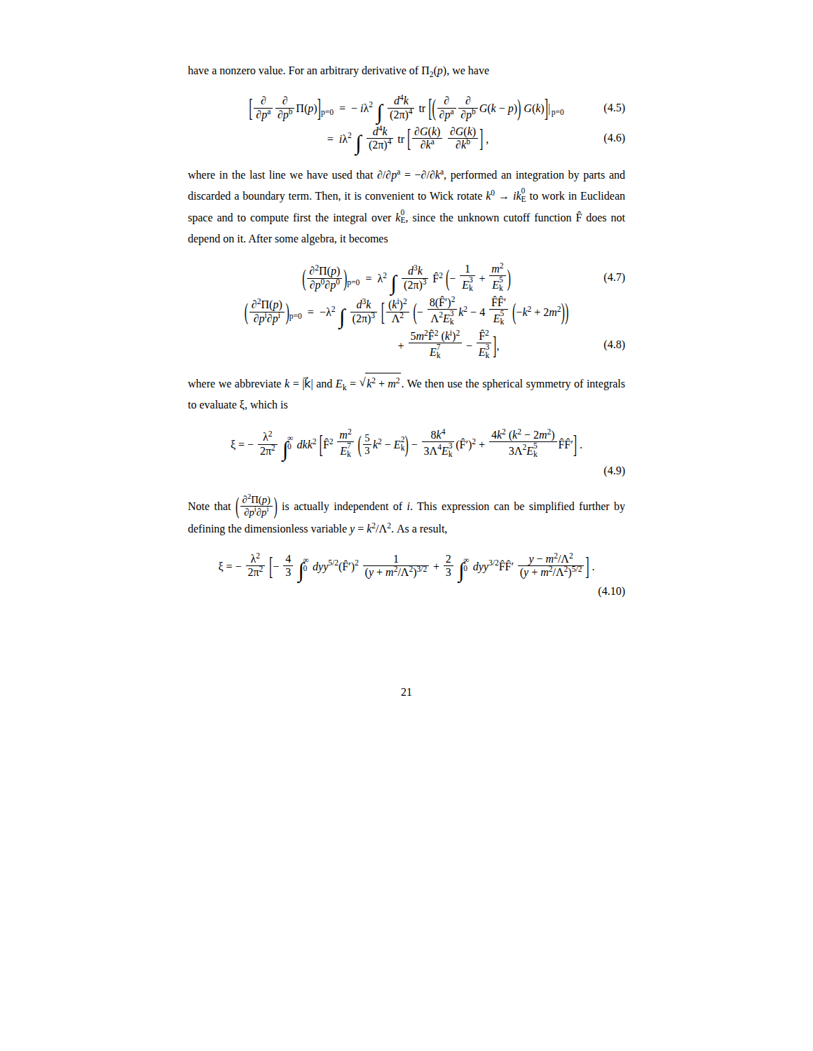have a nonzero value. For an arbitrary derivative of Π2(p), we have
[∂∂pa∂∂pb Π(p)]p=0 = − iλ2 ∫ d4k(2π)4 tr [(∂∂pa∂∂pb G(k − p)) G(k)]|p=0
(4.5)
= iλ2 ∫ d4k(2π)4 tr [∂G(k)∂ka ∂G(k)∂kb] ,
(4.6)
where in the last line we have used that ∂/∂pa = −∂/∂ka, performed an integration by parts and discarded a boundary term. Then, it is convenient to Wick rotate k0 → ik 0 E to work in Euclidean space and to compute first the integral over k 0 E, since the unknown cutoff function F̂ does not depend on it. After some algebra, it becomes
(∂2Π(p)∂p0∂p0)p=0 = λ2 ∫ d3k(2π)3 F̂2 (− 1 E 3 k + m2 E 5 k)
(4.7)
(∂2Π(p)∂pi∂pi)p=0 = −λ2 ∫ d3k(2π)3 [(ki)2 Λ2 (− 8(F̂′)2 Λ2E 3 k k2 − 4 F̂F̂′E 5 k (−k2 + 2m2))
+ 5m2F̂2 (ki)2 E 7 k − F̂2 E 3 k],
(4.8)
where we abbreviate k = |k⃗| and Ek = k2 + m2. We then use the spherical symmetry of integrals to evaluate ξ, which is
ξ = − λ22π2 ∫∞0 dk k2 [F̂2 m2 E 7 k (53 k2 − E 2 k) − 8k43Λ4E 3 k(F̂′)2 + 4k2 (k2 − 2m2) 3Λ2E 5 k F̂F̂′] .
(4.9)
Note that (∂2Π(p)∂pi∂pi) is actually independent of i. This expression can be simplified further by defining the dimensionless variable y = k2/Λ2. As a result,
ξ = − λ22π2 [− 43 ∫∞0 dy y5/2(F̂′)2 1(y + m2/Λ2)3/2 + 23 ∫∞0 dy y3/2F̂F̂′ y − m2/Λ2(y + m2/Λ2)5/2] .
(4.10)
21